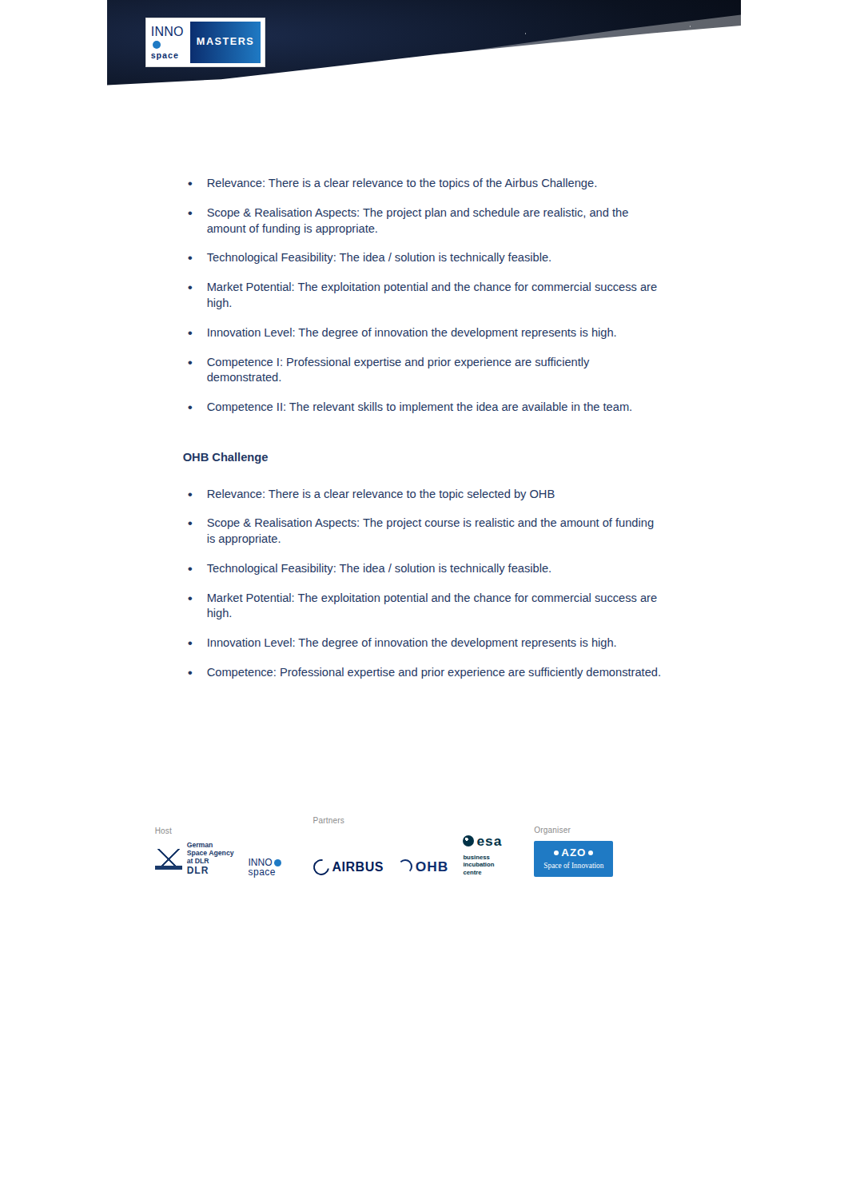INNO space
MASTERS
Relevance: There is a clear relevance to the topics of the Airbus Challenge.
Scope & Realisation Aspects: The project plan and schedule are realistic, and the amount of funding is appropriate.
Technological Feasibility: The idea / solution is technically feasible.
Market Potential: The exploitation potential and the chance for commercial success are high.
Innovation Level: The degree of innovation the development represents is high.
Competence I: Professional expertise and prior experience are sufficiently demonstrated.
Competence II: The relevant skills to implement the idea are available in the team.
OHB Challenge
Relevance: There is a clear relevance to the topic selected by OHB
Scope & Realisation Aspects: The project course is realistic and the amount of funding is appropriate.
Technological Feasibility: The idea / solution is technically feasible.
Market Potential: The exploitation potential and the chance for commercial success are high.
Innovation Level: The degree of innovation the development represents is high.
Competence: Professional expertise and prior experience are sufficiently demonstrated.
Host
German
Space Agency
at DLR DLR
INNO space
Partners
AIRBUS
OHB
esa
business
incubation
centre
Organiser
AZO
Space of Innovation